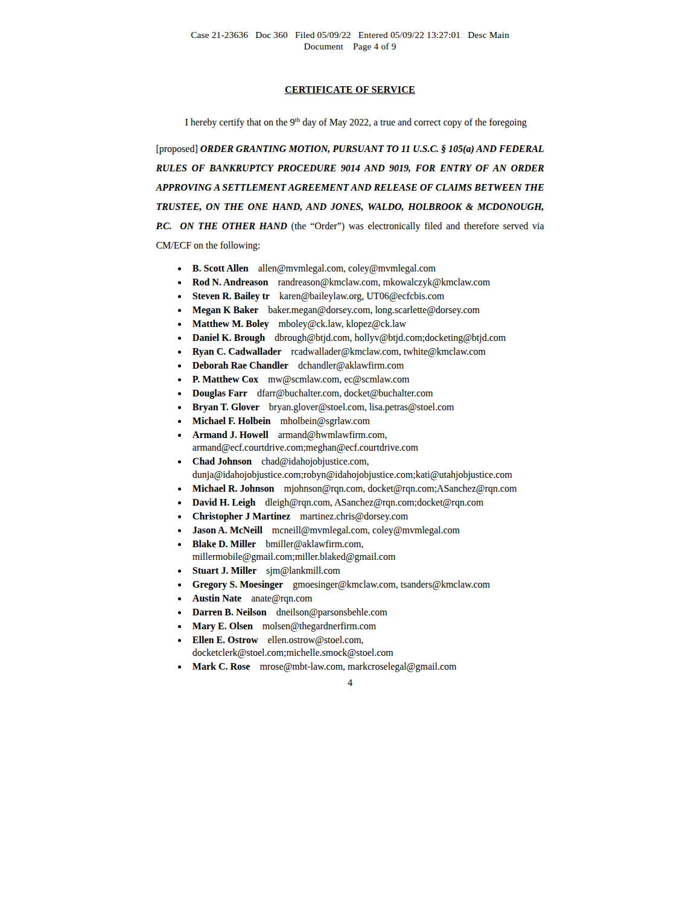Case 21-23636 Doc 360 Filed 05/09/22 Entered 05/09/22 13:27:01 Desc Main
Document Page 4 of 9
CERTIFICATE OF SERVICE
I hereby certify that on the 9th day of May 2022, a true and correct copy of the foregoing
[proposed] ORDER GRANTING MOTION, PURSUANT TO 11 U.S.C. § 105(a) AND FEDERAL RULES OF BANKRUPTCY PROCEDURE 9014 AND 9019, FOR ENTRY OF AN ORDER APPROVING A SETTLEMENT AGREEMENT AND RELEASE OF CLAIMS BETWEEN THE TRUSTEE, ON THE ONE HAND, AND JONES, WALDO, HOLBROOK & MCDONOUGH, P.C. ON THE OTHER HAND (the “Order”) was electronically filed and therefore served via CM/ECF on the following:
B. Scott Allen allen@mvmlegal.com, coley@mvmlegal.com
Rod N. Andreason randreason@kmclaw.com, mkowalczyk@kmclaw.com
Steven R. Bailey tr karen@baileylaw.org, UT06@ecfcbis.com
Megan K Baker baker.megan@dorsey.com, long.scarlette@dorsey.com
Matthew M. Boley mboley@ck.law, klopez@ck.law
Daniel K. Brough dbrough@btjd.com, hollyv@btjd.com;docketing@btjd.com
Ryan C. Cadwallader rcadwallader@kmclaw.com, twhite@kmclaw.com
Deborah Rae Chandler dchandler@aklawfirm.com
P. Matthew Cox mw@scmlaw.com, ec@scmlaw.com
Douglas Farr dfarr@buchalter.com, docket@buchalter.com
Bryan T. Glover bryan.glover@stoel.com, lisa.petras@stoel.com
Michael F. Holbein mholbein@sgrlaw.com
Armand J. Howell armand@hwmlawfirm.com,
armand@ecf.courtdrive.com;meghan@ecf.courtdrive.com
Chad Johnson chad@idahojobjustice.com,
dunja@idahojobjustice.com;robyn@idahojobjustice.com;kati@utahjobjustice.com
Michael R. Johnson mjohnson@rqn.com, docket@rqn.com;ASanchez@rqn.com
David H. Leigh dleigh@rqn.com, ASanchez@rqn.com;docket@rqn.com
Christopher J Martinez martinez.chris@dorsey.com
Jason A. McNeill mcneill@mvmlegal.com, coley@mvmlegal.com
Blake D. Miller bmiller@aklawfirm.com,
millermobile@gmail.com;miller.blaked@gmail.com
Stuart J. Miller sjm@lankmill.com
Gregory S. Moesinger gmoesinger@kmclaw.com, tsanders@kmclaw.com
Austin Nate anate@rqn.com
Darren B. Neilson dneilson@parsonsbehle.com
Mary E. Olsen molsen@thegardnerfirm.com
Ellen E. Ostrow ellen.ostrow@stoel.com,
docketclerk@stoel.com;michelle.smock@stoel.com
Mark C. Rose mrose@mbt-law.com, markcroselegal@gmail.com
4